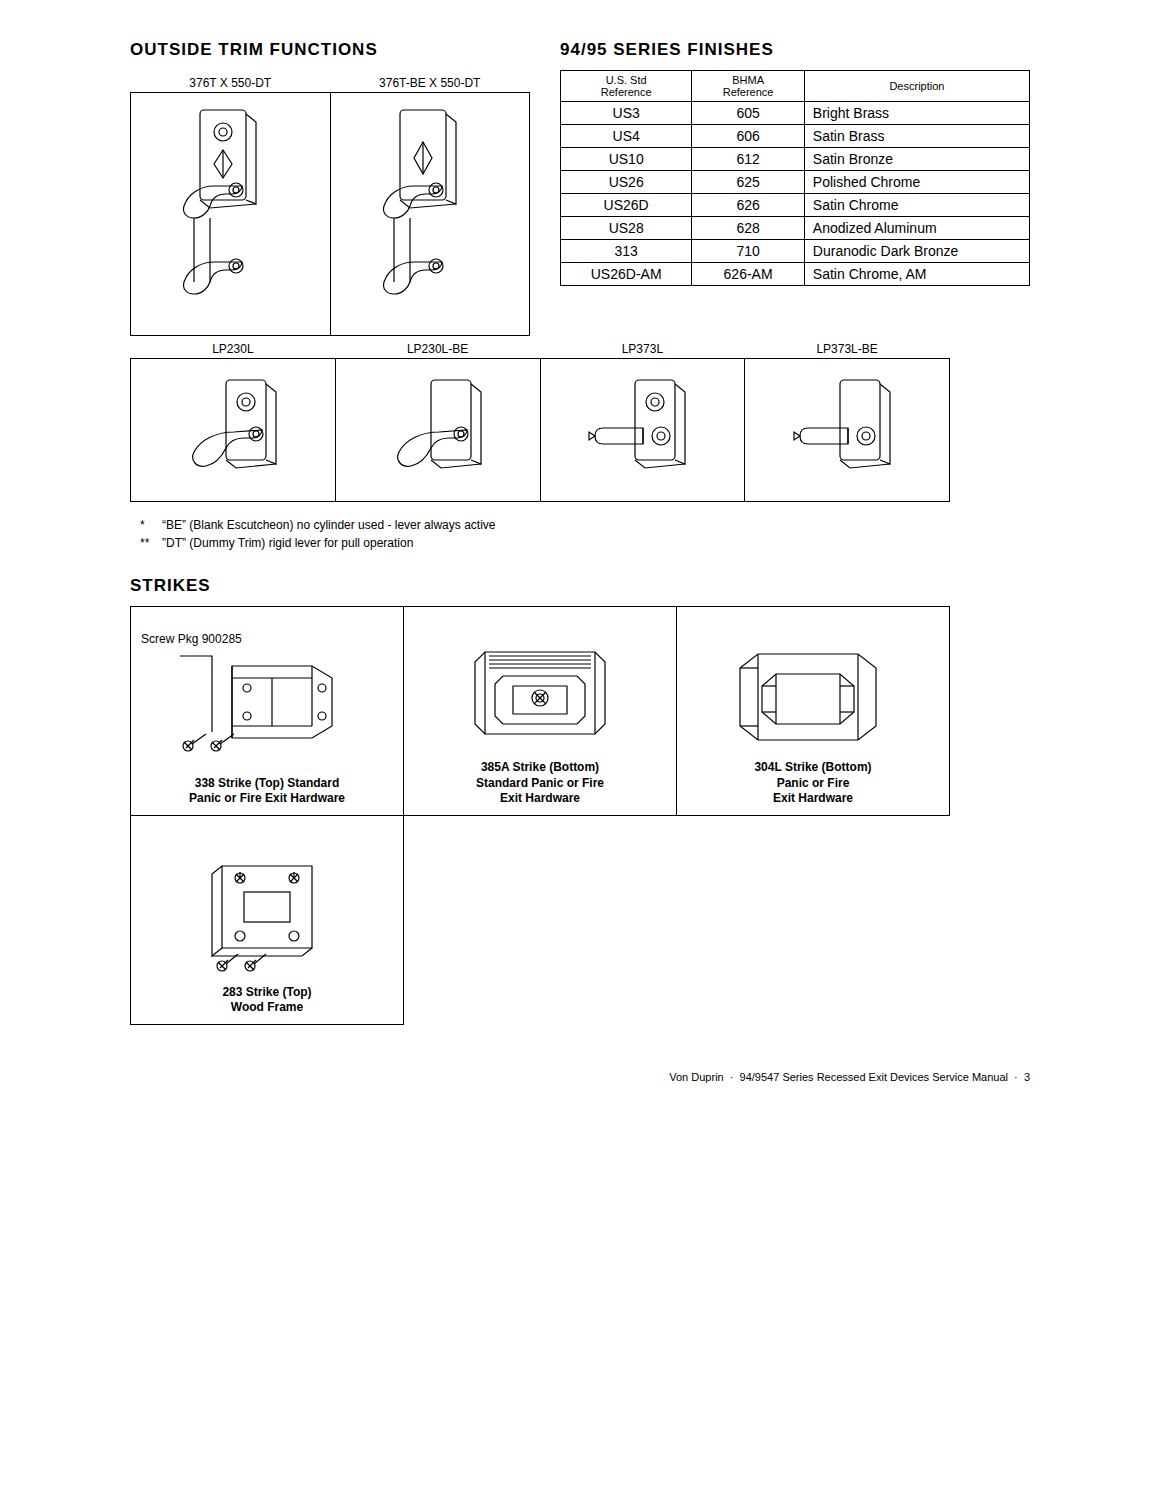OUTSIDE TRIM FUNCTIONS
| 376T X 550-DT | 376T-BE X 550-DT |
94/95 SERIES FINISHES
| U.S. Std Reference | BHMA Reference | Description |
| --- | --- | --- |
| US3 | 605 | Bright Brass |
| US4 | 606 | Satin Brass |
| US10 | 612 | Satin Bronze |
| US26 | 625 | Polished Chrome |
| US26D | 626 | Satin Chrome |
| US28 | 628 | Anodized Aluminum |
| 313 | 710 | Duranodic Dark Bronze |
| US26D-AM | 626-AM | Satin Chrome, AM |
| LP230L | LP230L-BE | LP373L | LP373L-BE |
*“BE” (Blank Escutcheon) no cylinder used - lever always active
**”DT” (Dummy Trim) rigid lever for pull operation
STRIKES
| Screw Pkg 900285 338 Strike (Top) Standard Panic or Fire Exit Hardware | 385A Strike (Bottom) Standard Panic or Fire Exit Hardware | 304L Strike (Bottom) Panic or Fire Exit Hardware |
| 283 Strike (Top) Wood Frame | | |
Von Duprin · 94/9547 Series Recessed Exit Devices Service Manual · 3